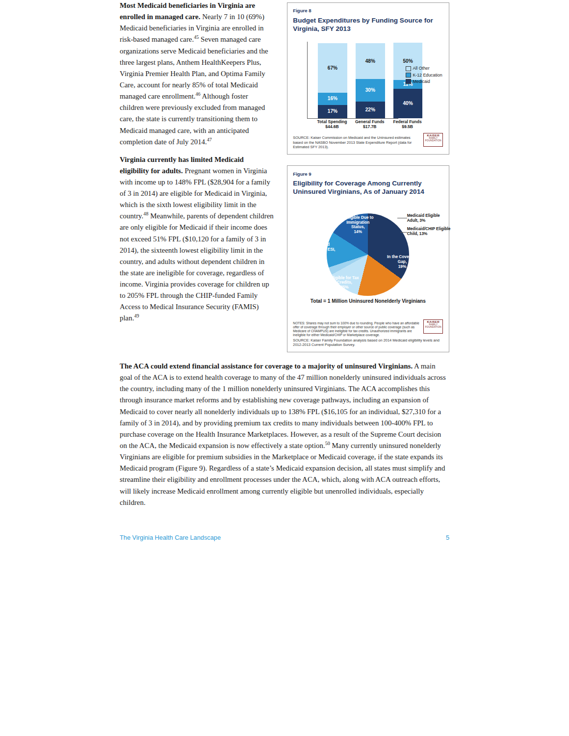Figure 8
Budget Expenditures by Funding Source for Virginia, SFY 2013
67%
16%
17%
48%
30%
22%
50%
11%
40%
Total Spending
$44.6B
General Funds
$17.7B
Federal Funds
$9.5B
All Other
K-12 Education
Medicaid
KAISERFAMILY
FOUNDATION
SOURCE: Kaiser Commission on Medicaid and the Uninsured estimates based on the NASBO November 2013 State Expenditure Report (data for Estimated SFY 2013).
Most Medicaid beneficiaries in Virginia are enrolled in managed care. Nearly 7 in 10 (69%) Medicaid beneficiaries in Virginia are enrolled in risk-based managed care.45 Seven managed care organizations serve Medicaid beneficiaries and the three largest plans, Anthem HealthKeepers Plus, Virginia Premier Health Plan, and Optima Family Care, account for nearly 85% of total Medicaid managed care enrollment.46 Although foster children were previously excluded from managed care, the state is currently transitioning them to Medicaid managed care, with an anticipated completion date of July 2014.47
Figure 9
Eligibility for Coverage Among Currently Uninsured Virginians, As of January 2014
Eligible for Tax Credits,
35%
In the Coverage Gap,
19%
Unsubsidized
Marketplace or ESI,
23%
Ineligible Due to
Immigration
Status,
14%
Medicaid Eligible
Adult, 3%
Medicaid/CHIP Eligible
Child, 13%
Total = 1 Million Uninsured Nonelderly Virginians
KAISERFAMILY
FOUNDATION
NOTES: Shares may not sum to 100% due to rounding. People who have an affordable offer of coverage through their employer or other source of public coverage (such as Medicare of CHAMPUS) are ineligible for tax credits. Unauthorized immigrants are ineligible for either Medicaid/CHIP or Marketplace coverage.
SOURCE: Kaiser Family Foundation analysis based on 2014 Medicaid eligibility levels and 2012-2013 Current Population Survey.
Virginia currently has limited Medicaid eligibility for adults. Pregnant women in Virginia with income up to 148% FPL ($28,904 for a family of 3 in 2014) are eligible for Medicaid in Virginia, which is the sixth lowest eligibility limit in the country.48 Meanwhile, parents of dependent children are only eligible for Medicaid if their income does not exceed 51% FPL ($10,120 for a family of 3 in 2014), the sixteenth lowest eligibility limit in the country, and adults without dependent children in the state are ineligible for coverage, regardless of income. Virginia provides coverage for children up to 205% FPL through the CHIP-funded Family Access to Medical Insurance Security (FAMIS) plan.49
The ACA could extend financial assistance for coverage to a majority of uninsured Virginians. A main goal of the ACA is to extend health coverage to many of the 47 million nonelderly uninsured individuals across the country, including many of the 1 million nonelderly uninsured Virginians. The ACA accomplishes this through insurance market reforms and by establishing new coverage pathways, including an expansion of Medicaid to cover nearly all nonelderly individuals up to 138% FPL ($16,105 for an individual, $27,310 for a family of 3 in 2014), and by providing premium tax credits to many individuals between 100-400% FPL to purchase coverage on the Health Insurance Marketplaces. However, as a result of the Supreme Court decision on the ACA, the Medicaid expansion is now effectively a state option.50 Many currently uninsured nonelderly Virginians are eligible for premium subsidies in the Marketplace or Medicaid coverage, if the state expands its Medicaid program (Figure 9). Regardless of a state’s Medicaid expansion decision, all states must simplify and streamline their eligibility and enrollment processes under the ACA, which, along with ACA outreach efforts, will likely increase Medicaid enrollment among currently eligible but unenrolled individuals, especially children.
The Virginia Health Care Landscape 5